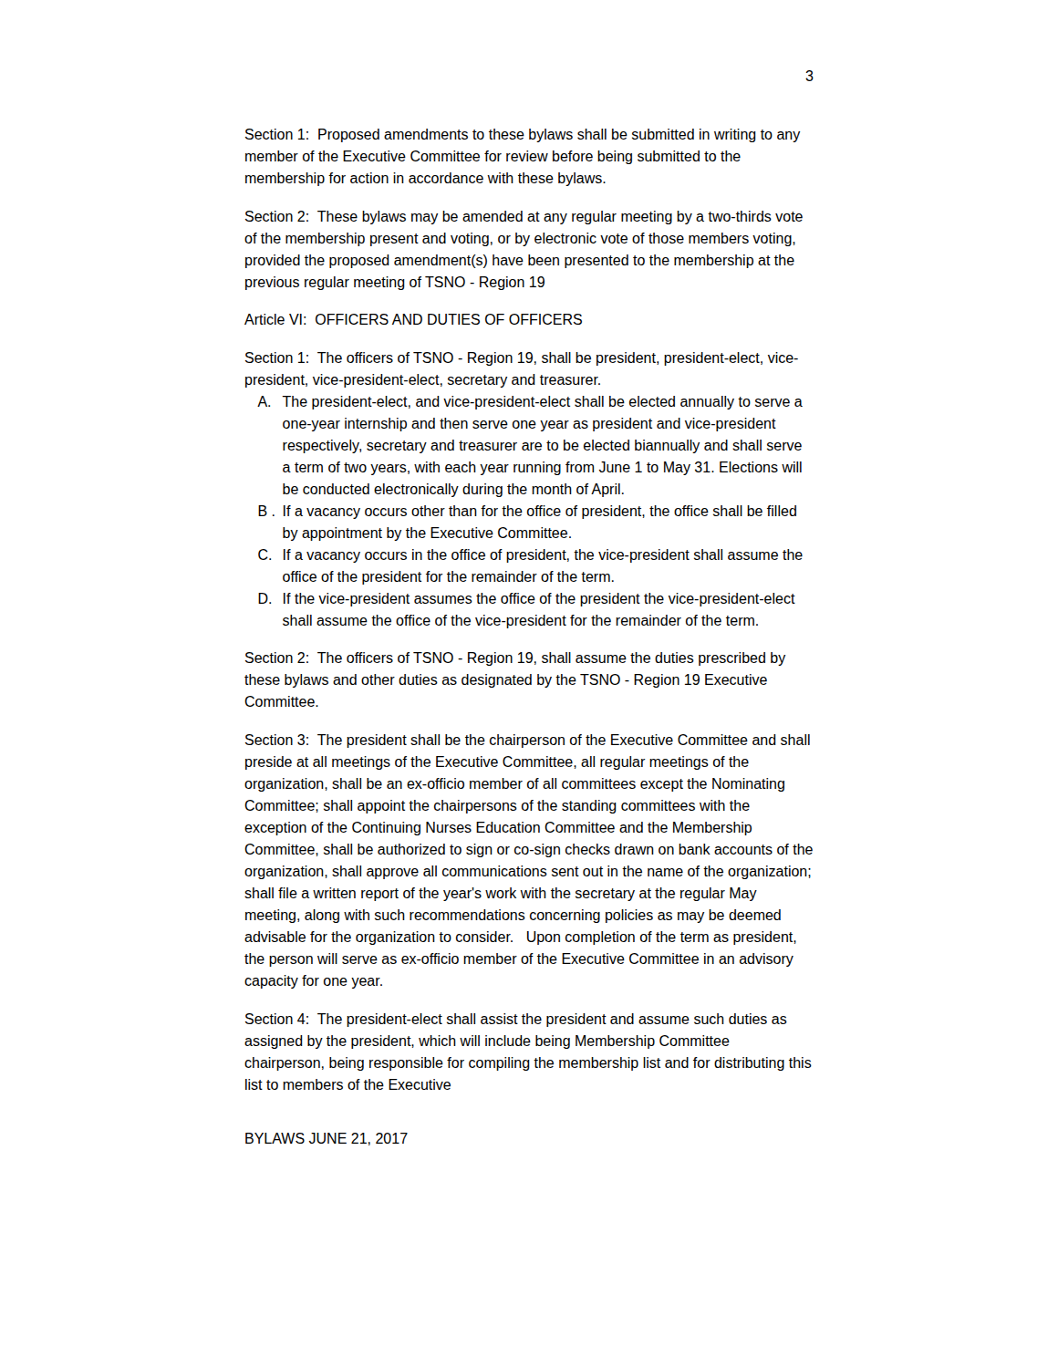3
Section 1: Proposed amendments to these bylaws shall be submitted in writing to any member of the Executive Committee for review before being submitted to the membership for action in accordance with these bylaws.
Section 2: These bylaws may be amended at any regular meeting by a two-thirds vote of the membership present and voting, or by electronic vote of those members voting, provided the proposed amendment(s) have been presented to the membership at the previous regular meeting of TSNO - Region 19
Article VI: OFFICERS AND DUTIES OF OFFICERS
Section 1: The officers of TSNO - Region 19, shall be president, president-elect, vice-president, vice-president-elect, secretary and treasurer.
A. The president-elect, and vice-president-elect shall be elected annually to serve a one-year internship and then serve one year as president and vice-president respectively, secretary and treasurer are to be elected biannually and shall serve a term of two years, with each year running from June 1 to May 31. Elections will be conducted electronically during the month of April.
B . If a vacancy occurs other than for the office of president, the office shall be filled by appointment by the Executive Committee.
C. If a vacancy occurs in the office of president, the vice-president shall assume the office of the president for the remainder of the term.
D. If the vice-president assumes the office of the president the vice-president-elect shall assume the office of the vice-president for the remainder of the term.
Section 2: The officers of TSNO - Region 19, shall assume the duties prescribed by these bylaws and other duties as designated by the TSNO - Region 19 Executive Committee.
Section 3: The president shall be the chairperson of the Executive Committee and shall preside at all meetings of the Executive Committee, all regular meetings of the organization, shall be an ex-officio member of all committees except the Nominating Committee; shall appoint the chairpersons of the standing committees with the exception of the Continuing Nurses Education Committee and the Membership Committee, shall be authorized to sign or co-sign checks drawn on bank accounts of the organization, shall approve all communications sent out in the name of the organization; shall file a written report of the year's work with the secretary at the regular May meeting, along with such recommendations concerning policies as may be deemed advisable for the organization to consider. Upon completion of the term as president, the person will serve as ex-officio member of the Executive Committee in an advisory capacity for one year.
Section 4: The president-elect shall assist the president and assume such duties as assigned by the president, which will include being Membership Committee chairperson, being responsible for compiling the membership list and for distributing this list to members of the Executive
BYLAWS JUNE 21, 2017